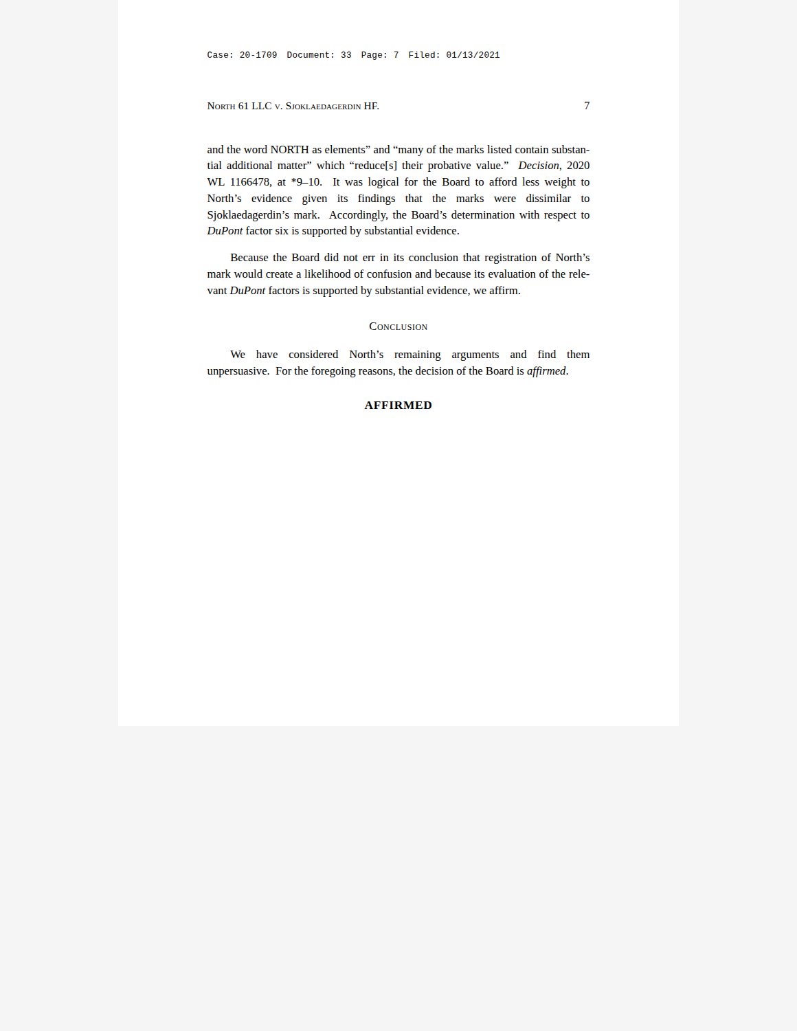Case: 20-1709 Document: 33 Page: 7 Filed: 01/13/2021
North 61 LLC v. Sjoklaedagerdin HF. 7
and the word NORTH as elements” and “many of the marks listed contain substantial additional matter” which “reduce[s] their probative value.” Decision, 2020 WL 1166478, at *9–10. It was logical for the Board to afford less weight to North’s evidence given its findings that the marks were dissimilar to Sjoklaedagerdin’s mark. Accordingly, the Board’s determination with respect to DuPont factor six is supported by substantial evidence.
Because the Board did not err in its conclusion that registration of North’s mark would create a likelihood of confusion and because its evaluation of the relevant DuPont factors is supported by substantial evidence, we affirm.
Conclusion
We have considered North’s remaining arguments and find them unpersuasive. For the foregoing reasons, the decision of the Board is affirmed.
AFFIRMED